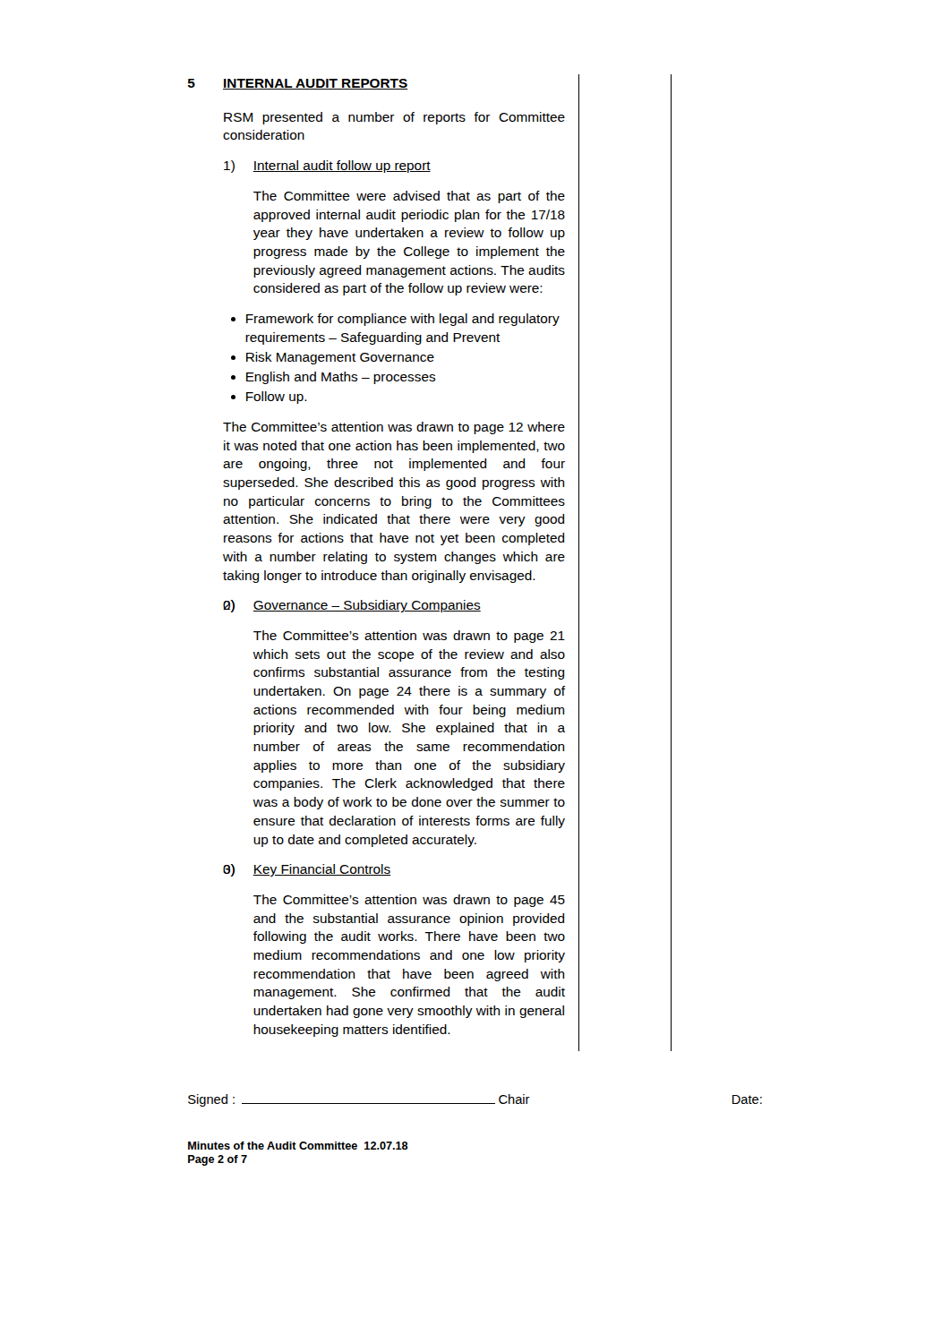5
INTERNAL AUDIT REPORTS
RSM presented a number of reports for Committee consideration
Internal audit follow up report
The Committee were advised that as part of the approved internal audit periodic plan for the 17/18 year they have undertaken a review to follow up progress made by the College to implement the previously agreed management actions. The audits considered as part of the follow up review were:
Framework for compliance with legal and regulatory requirements – Safeguarding and Prevent
Risk Management Governance
English and Maths – processes
Follow up.
The Committee’s attention was drawn to page 12 where it was noted that one action has been implemented, two are ongoing, three not implemented and four superseded. She described this as good progress with no particular concerns to bring to the Committees attention. She indicated that there were very good reasons for actions that have not yet been completed with a number relating to system changes which are taking longer to introduce than originally envisaged.
2) Governance – Subsidiary Companies
The Committee’s attention was drawn to page 21 which sets out the scope of the review and also confirms substantial assurance from the testing undertaken. On page 24 there is a summary of actions recommended with four being medium priority and two low. She explained that in a number of areas the same recommendation applies to more than one of the subsidiary companies. The Clerk acknowledged that there was a body of work to be done over the summer to ensure that declaration of interests forms are fully up to date and completed accurately.
3) Key Financial Controls
The Committee’s attention was drawn to page 45 and the substantial assurance opinion provided following the audit works. There have been two medium recommendations and one low priority recommendation that have been agreed with management. She confirmed that the audit undertaken had gone very smoothly with in general housekeeping matters identified.
Signed : Chair Date:
Minutes of the Audit Committee 12.07.18
Page 2 of 7